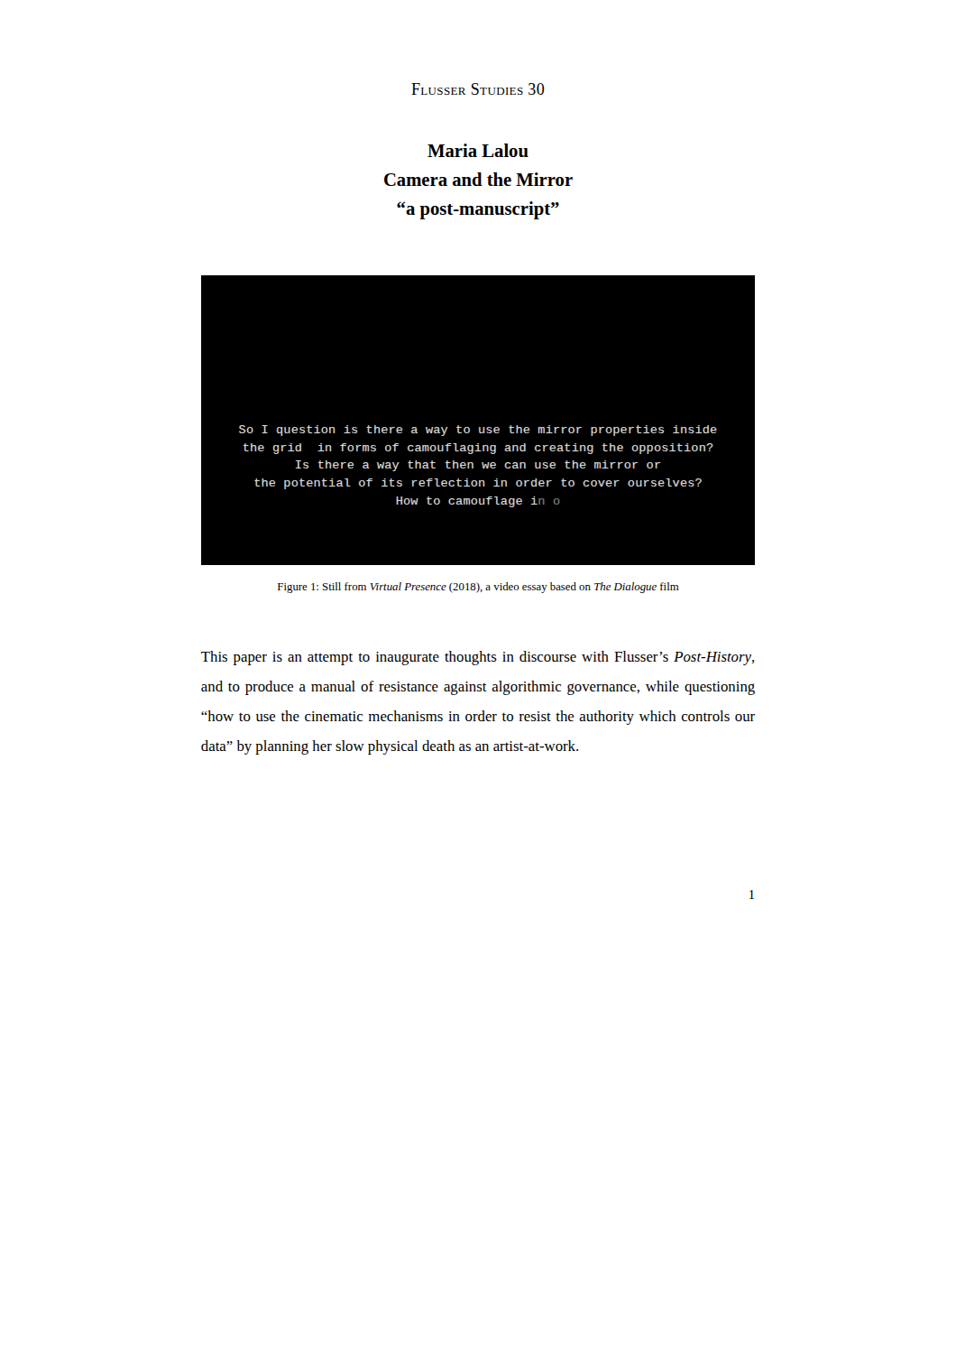Flusser Studies 30
Maria Lalou Camera and the Mirror “a post-manuscript”
So I question is there a way to use the mirror properties inside
the grid in forms of camouflaging and creating the opposition?
Is there a way that then we can use the mirror or
the potential of its reflection in order to cover ourselves?
How to camouflage in o
Figure 1: Still from Virtual Presence (2018), a video essay based on The Dialogue film
This paper is an attempt to inaugurate thoughts in discourse with Flusser’s Post-History, and to produce a manual of resistance against algorithmic governance, while questioning “how to use the cinematic mechanisms in order to resist the authority which controls our data” by planning her slow physical death as an artist-at-work.
1